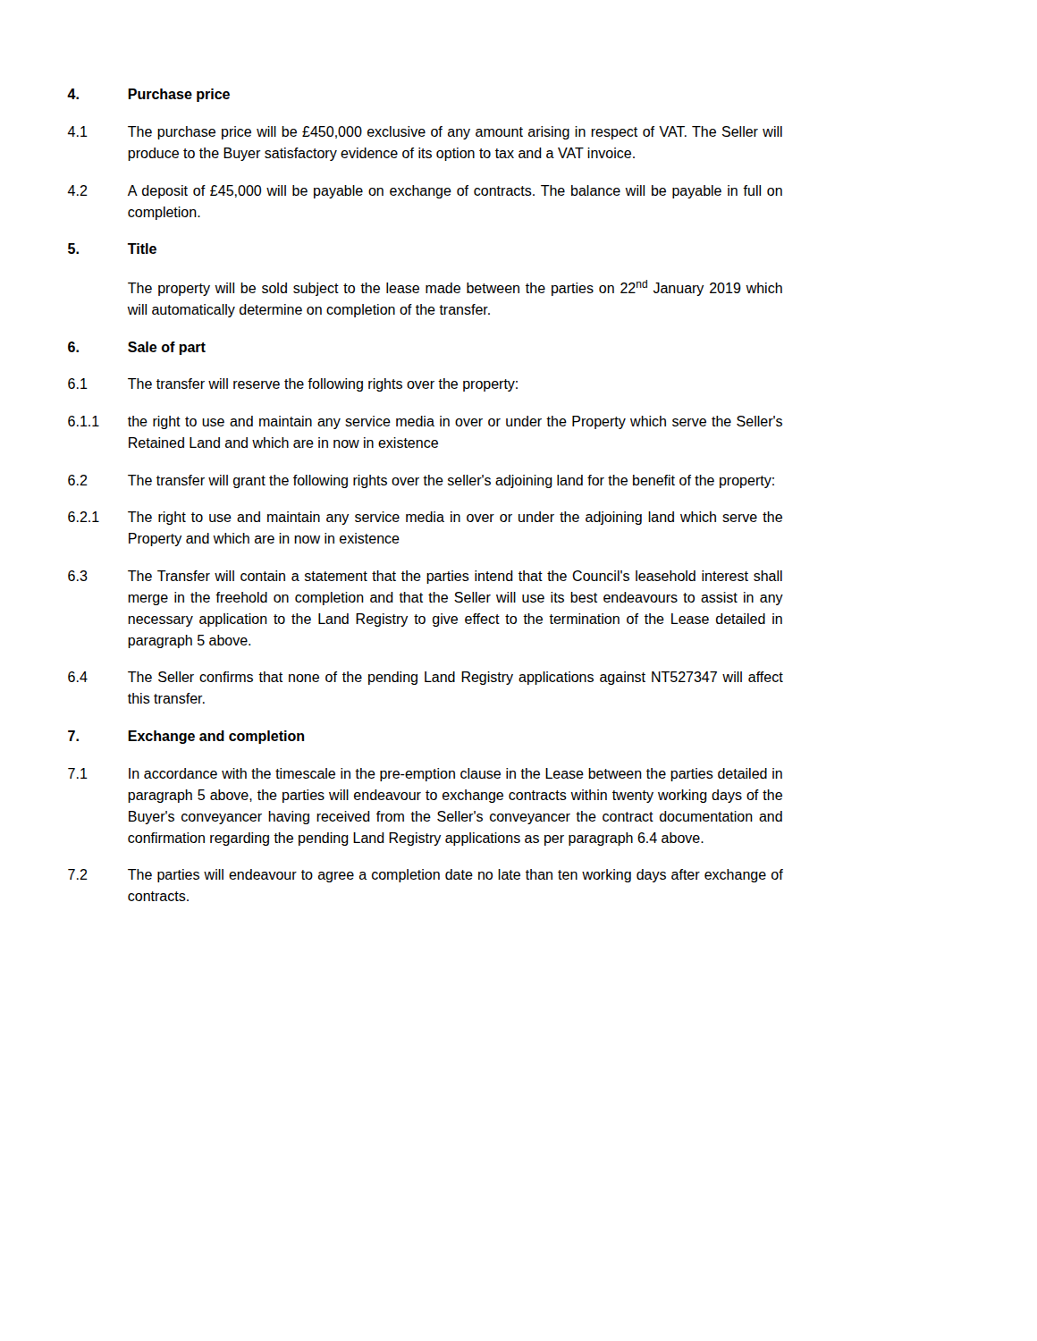4.
Purchase price
4.1
The purchase price will be £450,000 exclusive of any amount arising in respect of VAT. The Seller will produce to the Buyer satisfactory evidence of its option to tax and a VAT invoice.
4.2
A deposit of £45,000 will be payable on exchange of contracts. The balance will be payable in full on completion.
5.
Title
The property will be sold subject to the lease made between the parties on 22nd January 2019 which will automatically determine on completion of the transfer.
6.
Sale of part
6.1
The transfer will reserve the following rights over the property:
6.1.1
the right to use and maintain any service media in over or under the Property which serve the Seller's Retained Land and which are in now in existence
6.2
The transfer will grant the following rights over the seller's adjoining land for the benefit of the property:
6.2.1
The right to use and maintain any service media in over or under the adjoining land which serve the Property and which are in now in existence
6.3
The Transfer will contain a statement that the parties intend that the Council's leasehold interest shall merge in the freehold on completion and that the Seller will use its best endeavours to assist in any necessary application to the Land Registry to give effect to the termination of the Lease detailed in paragraph 5 above.
6.4
The Seller confirms that none of the pending Land Registry applications against NT527347 will affect this transfer.
7.
Exchange and completion
7.1
In accordance with the timescale in the pre-emption clause in the Lease between the parties detailed in paragraph 5 above, the parties will endeavour to exchange contracts within twenty working days of the Buyer's conveyancer having received from the Seller's conveyancer the contract documentation and confirmation regarding the pending Land Registry applications as per paragraph 6.4 above.
7.2
The parties will endeavour to agree a completion date no late than ten working days after exchange of contracts.